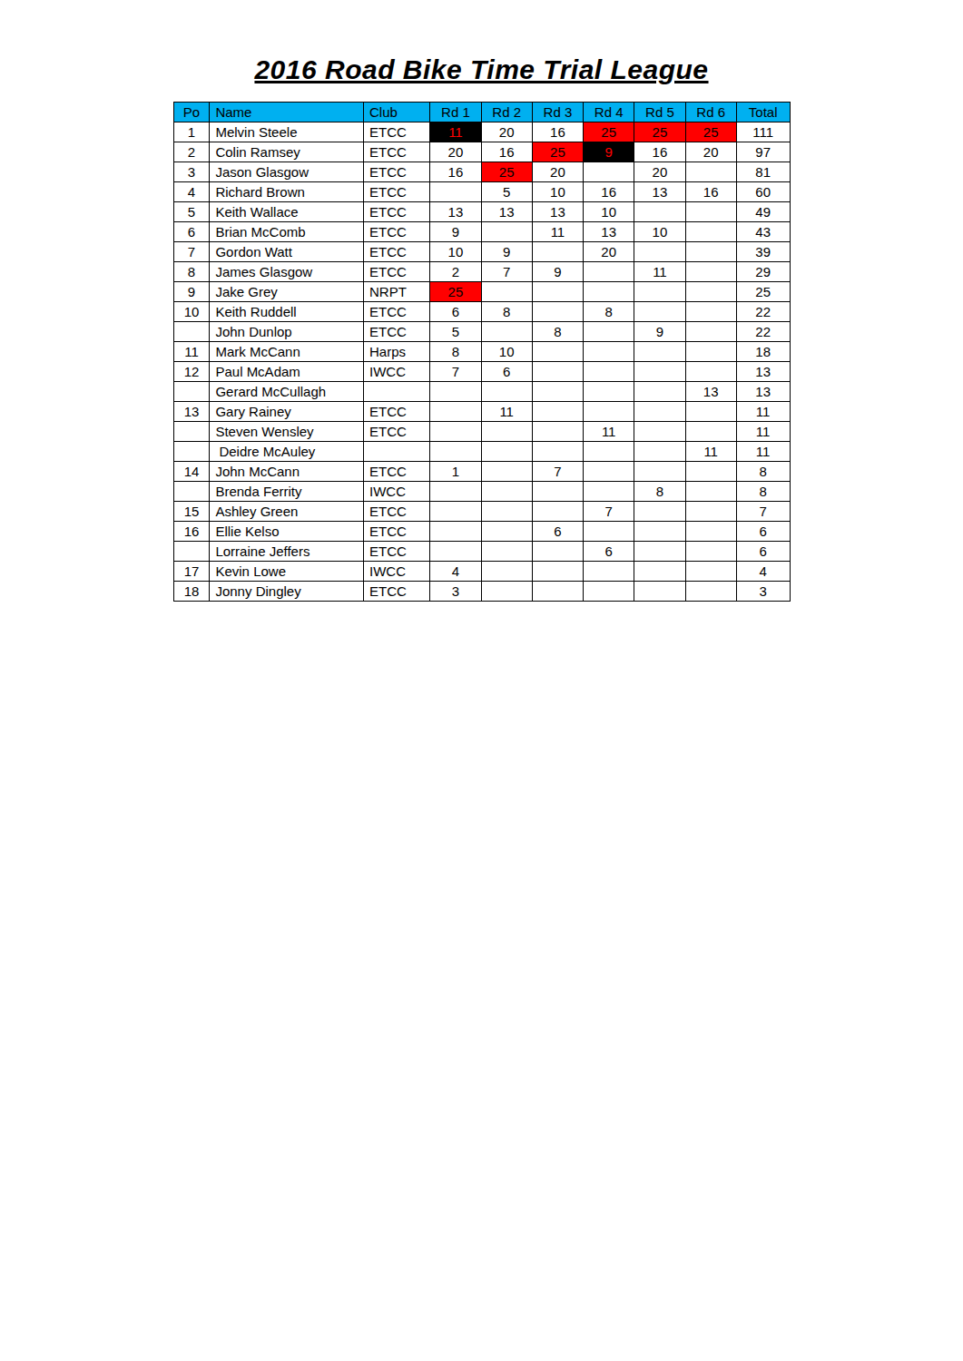2016 Road Bike Time Trial League
| Po | Name | Club | Rd 1 | Rd 2 | Rd 3 | Rd 4 | Rd 5 | Rd 6 | Total |
| --- | --- | --- | --- | --- | --- | --- | --- | --- | --- |
| 1 | Melvin Steele | ETCC | 11 | 20 | 16 | 25 | 25 | 25 | 111 |
| 2 | Colin Ramsey | ETCC | 20 | 16 | 25 | 9 | 16 | 20 | 97 |
| 3 | Jason Glasgow | ETCC | 16 | 25 | 20 | | 20 | | 81 |
| 4 | Richard Brown | ETCC | | 5 | 10 | 16 | 13 | 16 | 60 |
| 5 | Keith Wallace | ETCC | 13 | 13 | 13 | 10 | | | 49 |
| 6 | Brian McComb | ETCC | 9 | | 11 | 13 | 10 | | 43 |
| 7 | Gordon Watt | ETCC | 10 | 9 | | 20 | | | 39 |
| 8 | James Glasgow | ETCC | 2 | 7 | 9 | | 11 | | 29 |
| 9 | Jake Grey | NRPT | 25 | | | | | | 25 |
| 10 | Keith Ruddell | ETCC | 6 | 8 | | 8 | | | 22 |
| | John Dunlop | ETCC | 5 | | 8 | | 9 | | 22 |
| 11 | Mark McCann | Harps | 8 | 10 | | | | | 18 |
| 12 | Paul McAdam | IWCC | 7 | 6 | | | | | 13 |
| | Gerard McCullagh | | | | | | | 13 | 13 |
| 13 | Gary Rainey | ETCC | | 11 | | | | | 11 |
| | Steven Wensley | ETCC | | | | 11 | | | 11 |
| | Deidre McAuley | | | | | | | 11 | 11 |
| 14 | John McCann | ETCC | 1 | | 7 | | | | 8 |
| | Brenda Ferrity | IWCC | | | | | 8 | | 8 |
| 15 | Ashley Green | ETCC | | | | 7 | | | 7 |
| 16 | Ellie Kelso | ETCC | | | 6 | | | | 6 |
| | Lorraine Jeffers | ETCC | | | | 6 | | | 6 |
| 17 | Kevin Lowe | IWCC | 4 | | | | | | 4 |
| 18 | Jonny Dingley | ETCC | 3 | | | | | | 3 |